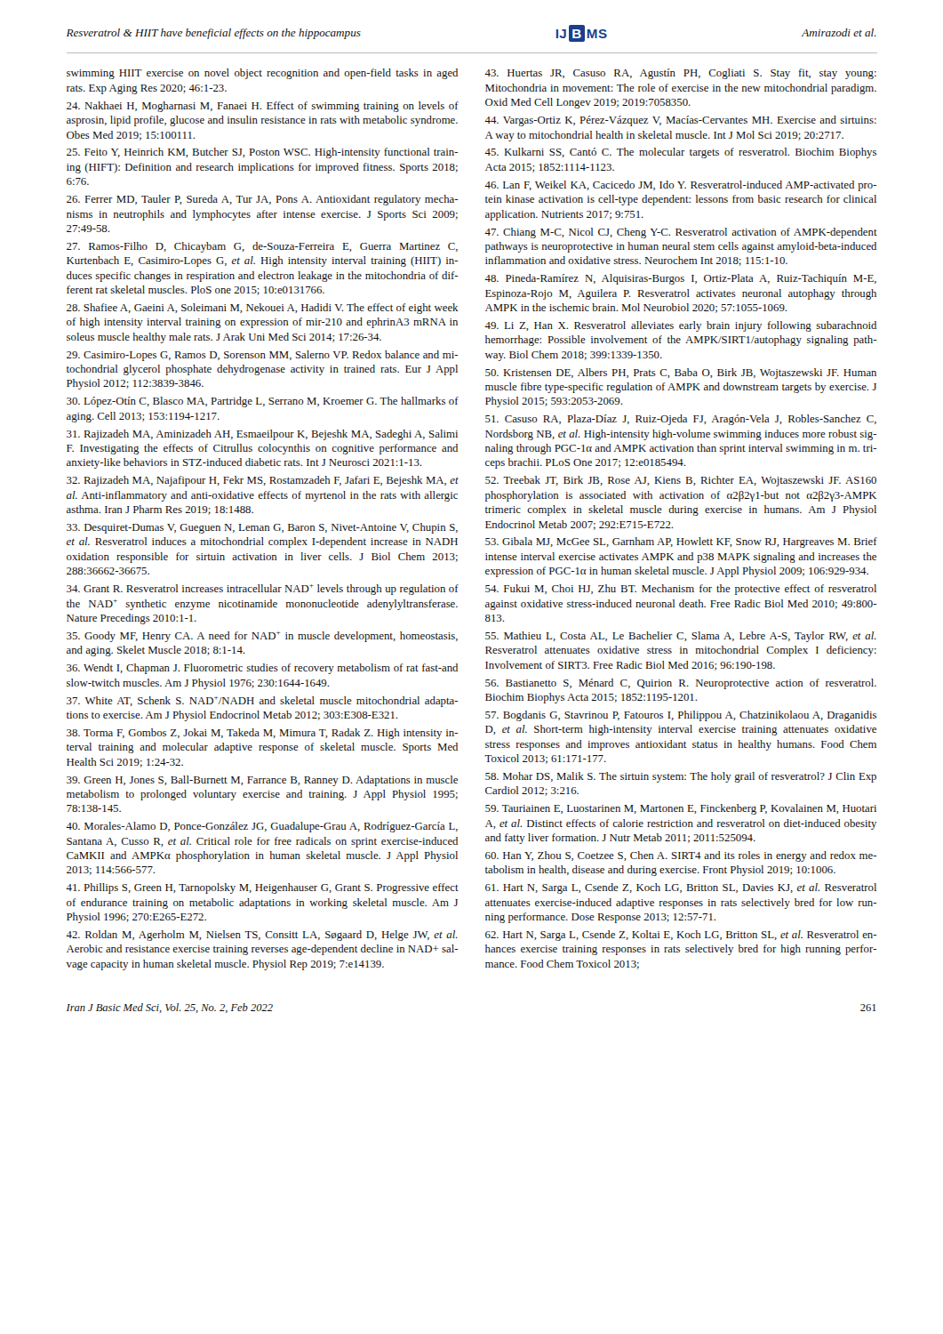Resveratrol & HIIT have beneficial effects on the hippocampus
IJ BMS
Amirazodi et al.
swimming HIIT exercise on novel object recognition and open-field tasks in aged rats. Exp Aging Res 2020; 46:1-23.
24. Nakhaei H, Mogharnasi M, Fanaei H. Effect of swimming training on levels of asprosin, lipid profile, glucose and insulin resistance in rats with metabolic syndrome. Obes Med 2019; 15:100111.
25. Feito Y, Heinrich KM, Butcher SJ, Poston WSC. High-intensity functional training (HIFT): Definition and research implications for improved fitness. Sports 2018; 6:76.
26. Ferrer MD, Tauler P, Sureda A, Tur JA, Pons A. Antioxidant regulatory mechanisms in neutrophils and lymphocytes after intense exercise. J Sports Sci 2009; 27:49-58.
27. Ramos-Filho D, Chicaybam G, de-Souza-Ferreira E, Guerra Martinez C, Kurtenbach E, Casimiro-Lopes G, et al. High intensity interval training (HIIT) induces specific changes in respiration and electron leakage in the mitochondria of different rat skeletal muscles. PloS one 2015; 10:e0131766.
28. Shafiee A, Gaeini A, Soleimani M, Nekouei A, Hadidi V. The effect of eight week of high intensity interval training on expression of mir-210 and ephrinA3 mRNA in soleus muscle healthy male rats. J Arak Uni Med Sci 2014; 17:26-34.
29. Casimiro-Lopes G, Ramos D, Sorenson MM, Salerno VP. Redox balance and mitochondrial glycerol phosphate dehydrogenase activity in trained rats. Eur J Appl Physiol 2012; 112:3839-3846.
30. López-Otín C, Blasco MA, Partridge L, Serrano M, Kroemer G. The hallmarks of aging. Cell 2013; 153:1194-1217.
31. Rajizadeh MA, Aminizadeh AH, Esmaeilpour K, Bejeshk MA, Sadeghi A, Salimi F. Investigating the effects of Citrullus colocynthis on cognitive performance and anxiety-like behaviors in STZ-induced diabetic rats. Int J Neurosci 2021:1-13.
32. Rajizadeh MA, Najafipour H, Fekr MS, Rostamzadeh F, Jafari E, Bejeshk MA, et al. Anti-inflammatory and anti-oxidative effects of myrtenol in the rats with allergic asthma. Iran J Pharm Res 2019; 18:1488.
33. Desquiret-Dumas V, Gueguen N, Leman G, Baron S, Nivet-Antoine V, Chupin S, et al. Resveratrol induces a mitochondrial complex I-dependent increase in NADH oxidation responsible for sirtuin activation in liver cells. J Biol Chem 2013; 288:36662-36675.
34. Grant R. Resveratrol increases intracellular NAD+ levels through up regulation of the NAD+ synthetic enzyme nicotinamide mononucleotide adenylyltransferase. Nature Precedings 2010:1-1.
35. Goody MF, Henry CA. A need for NAD+ in muscle development, homeostasis, and aging. Skelet Muscle 2018; 8:1-14.
36. Wendt I, Chapman J. Fluorometric studies of recovery metabolism of rat fast-and slow-twitch muscles. Am J Physiol 1976; 230:1644-1649.
37. White AT, Schenk S. NAD+/NADH and skeletal muscle mitochondrial adaptations to exercise. Am J Physiol Endocrinol Metab 2012; 303:E308-E321.
38. Torma F, Gombos Z, Jokai M, Takeda M, Mimura T, Radak Z. High intensity interval training and molecular adaptive response of skeletal muscle. Sports Med Health Sci 2019; 1:24-32.
39. Green H, Jones S, Ball-Burnett M, Farrance B, Ranney D. Adaptations in muscle metabolism to prolonged voluntary exercise and training. J Appl Physiol 1995; 78:138-145.
40. Morales-Alamo D, Ponce-González JG, Guadalupe-Grau A, Rodríguez-García L, Santana A, Cusso R, et al. Critical role for free radicals on sprint exercise-induced CaMKII and AMPKα phosphorylation in human skeletal muscle. J Appl Physiol 2013; 114:566-577.
41. Phillips S, Green H, Tarnopolsky M, Heigenhauser G, Grant S. Progressive effect of endurance training on metabolic adaptations in working skeletal muscle. Am J Physiol 1996; 270:E265-E272.
42. Roldan M, Agerholm M, Nielsen TS, Consitt LA, Søgaard D, Helge JW, et al. Aerobic and resistance exercise training reverses age-dependent decline in NAD+ salvage capacity in human skeletal muscle. Physiol Rep 2019; 7:e14139.
43. Huertas JR, Casuso RA, Agustín PH, Cogliati S. Stay fit, stay young: Mitochondria in movement: The role of exercise in the new mitochondrial paradigm. Oxid Med Cell Longev 2019; 2019:7058350.
44. Vargas-Ortiz K, Pérez-Vázquez V, Macías-Cervantes MH. Exercise and sirtuins: A way to mitochondrial health in skeletal muscle. Int J Mol Sci 2019; 20:2717.
45. Kulkarni SS, Cantó C. The molecular targets of resveratrol. Biochim Biophys Acta 2015; 1852:1114-1123.
46. Lan F, Weikel KA, Cacicedo JM, Ido Y. Resveratrol-induced AMP-activated protein kinase activation is cell-type dependent: lessons from basic research for clinical application. Nutrients 2017; 9:751.
47. Chiang M-C, Nicol CJ, Cheng Y-C. Resveratrol activation of AMPK-dependent pathways is neuroprotective in human neural stem cells against amyloid-beta-induced inflammation and oxidative stress. Neurochem Int 2018; 115:1-10.
48. Pineda-Ramírez N, Alquisiras-Burgos I, Ortiz-Plata A, Ruiz-Tachiquín M-E, Espinoza-Rojo M, Aguilera P. Resveratrol activates neuronal autophagy through AMPK in the ischemic brain. Mol Neurobiol 2020; 57:1055-1069.
49. Li Z, Han X. Resveratrol alleviates early brain injury following subarachnoid hemorrhage: Possible involvement of the AMPK/SIRT1/autophagy signaling pathway. Biol Chem 2018; 399:1339-1350.
50. Kristensen DE, Albers PH, Prats C, Baba O, Birk JB, Wojtaszewski JF. Human muscle fibre type-specific regulation of AMPK and downstream targets by exercise. J Physiol 2015; 593:2053-2069.
51. Casuso RA, Plaza-Díaz J, Ruiz-Ojeda FJ, Aragón-Vela J, Robles-Sanchez C, Nordsborg NB, et al. High-intensity high-volume swimming induces more robust signaling through PGC-1α and AMPK activation than sprint interval swimming in m. triceps brachii. PLoS One 2017; 12:e0185494.
52. Treebak JT, Birk JB, Rose AJ, Kiens B, Richter EA, Wojtaszewski JF. AS160 phosphorylation is associated with activation of α2β2γ1-but not α2β2γ3-AMPK trimeric complex in skeletal muscle during exercise in humans. Am J Physiol Endocrinol Metab 2007; 292:E715-E722.
53. Gibala MJ, McGee SL, Garnham AP, Howlett KF, Snow RJ, Hargreaves M. Brief intense interval exercise activates AMPK and p38 MAPK signaling and increases the expression of PGC-1α in human skeletal muscle. J Appl Physiol 2009; 106:929-934.
54. Fukui M, Choi HJ, Zhu BT. Mechanism for the protective effect of resveratrol against oxidative stress-induced neuronal death. Free Radic Biol Med 2010; 49:800-813.
55. Mathieu L, Costa AL, Le Bachelier C, Slama A, Lebre A-S, Taylor RW, et al. Resveratrol attenuates oxidative stress in mitochondrial Complex I deficiency: Involvement of SIRT3. Free Radic Biol Med 2016; 96:190-198.
56. Bastianetto S, Ménard C, Quirion R. Neuroprotective action of resveratrol. Biochim Biophys Acta 2015; 1852:1195-1201.
57. Bogdanis G, Stavrinou P, Fatouros I, Philippou A, Chatzinikolaou A, Draganidis D, et al. Short-term high-intensity interval exercise training attenuates oxidative stress responses and improves antioxidant status in healthy humans. Food Chem Toxicol 2013; 61:171-177.
58. Mohar DS, Malik S. The sirtuin system: The holy grail of resveratrol? J Clin Exp Cardiol 2012; 3:216.
59. Tauriainen E, Luostarinen M, Martonen E, Finckenberg P, Kovalainen M, Huotari A, et al. Distinct effects of calorie restriction and resveratrol on diet-induced obesity and fatty liver formation. J Nutr Metab 2011; 2011:525094.
60. Han Y, Zhou S, Coetzee S, Chen A. SIRT4 and its roles in energy and redox metabolism in health, disease and during exercise. Front Physiol 2019; 10:1006.
61. Hart N, Sarga L, Csende Z, Koch LG, Britton SL, Davies KJ, et al. Resveratrol attenuates exercise-induced adaptive responses in rats selectively bred for low running performance. Dose Response 2013; 12:57-71.
62. Hart N, Sarga L, Csende Z, Koltai E, Koch LG, Britton SL, et al. Resveratrol enhances exercise training responses in rats selectively bred for high running performance. Food Chem Toxicol 2013;
Iran J Basic Med Sci, Vol. 25, No. 2, Feb 2022
261